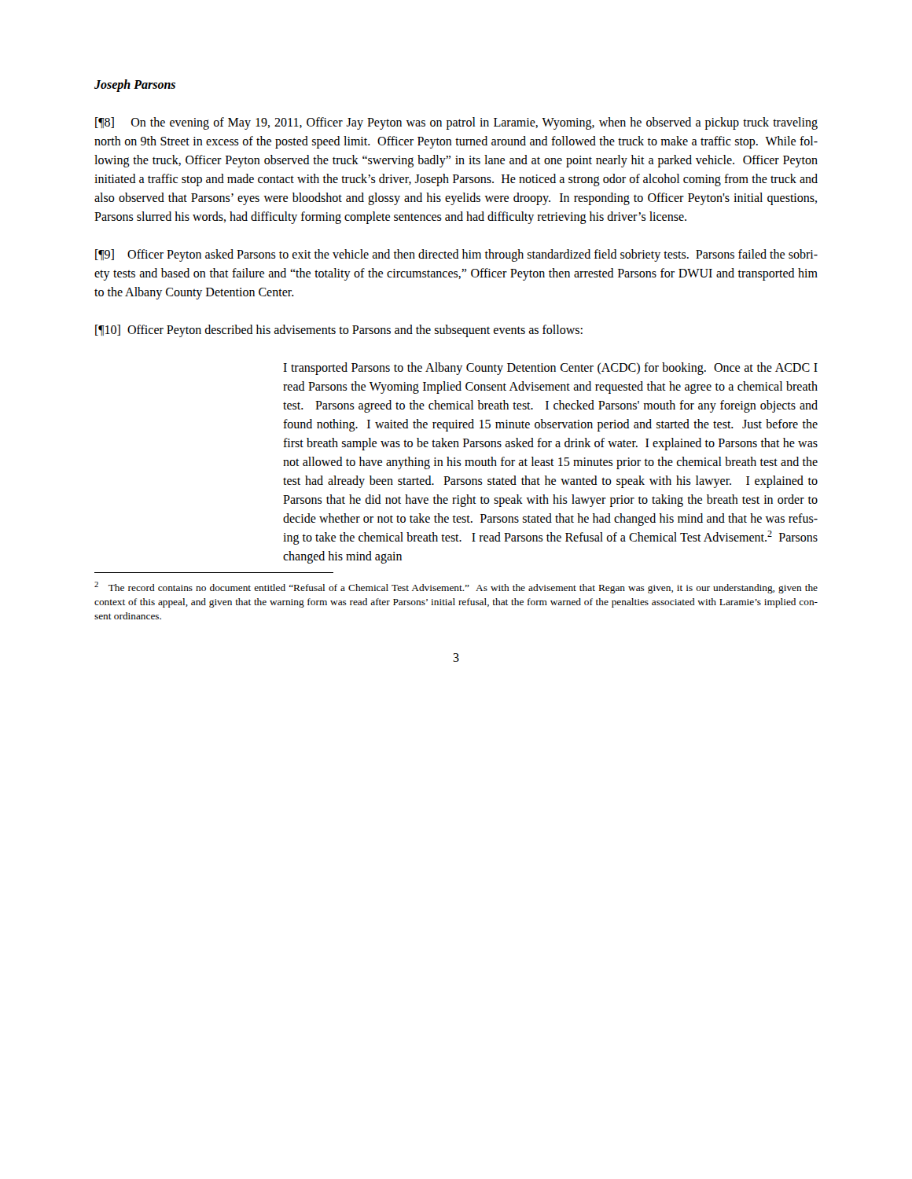Joseph Parsons
[¶8] On the evening of May 19, 2011, Officer Jay Peyton was on patrol in Laramie, Wyoming, when he observed a pickup truck traveling north on 9th Street in excess of the posted speed limit. Officer Peyton turned around and followed the truck to make a traffic stop. While following the truck, Officer Peyton observed the truck “swerving badly” in its lane and at one point nearly hit a parked vehicle. Officer Peyton initiated a traffic stop and made contact with the truck’s driver, Joseph Parsons. He noticed a strong odor of alcohol coming from the truck and also observed that Parsons’ eyes were bloodshot and glossy and his eyelids were droopy. In responding to Officer Peyton's initial questions, Parsons slurred his words, had difficulty forming complete sentences and had difficulty retrieving his driver’s license.
[¶9] Officer Peyton asked Parsons to exit the vehicle and then directed him through standardized field sobriety tests. Parsons failed the sobriety tests and based on that failure and “the totality of the circumstances,” Officer Peyton then arrested Parsons for DWUI and transported him to the Albany County Detention Center.
[¶10] Officer Peyton described his advisements to Parsons and the subsequent events as follows:
I transported Parsons to the Albany County Detention Center (ACDC) for booking. Once at the ACDC I read Parsons the Wyoming Implied Consent Advisement and requested that he agree to a chemical breath test. Parsons agreed to the chemical breath test. I checked Parsons' mouth for any foreign objects and found nothing. I waited the required 15 minute observation period and started the test. Just before the first breath sample was to be taken Parsons asked for a drink of water. I explained to Parsons that he was not allowed to have anything in his mouth for at least 15 minutes prior to the chemical breath test and the test had already been started. Parsons stated that he wanted to speak with his lawyer. I explained to Parsons that he did not have the right to speak with his lawyer prior to taking the breath test in order to decide whether or not to take the test. Parsons stated that he had changed his mind and that he was refusing to take the chemical breath test. I read Parsons the Refusal of a Chemical Test Advisement.2 Parsons changed his mind again
2 The record contains no document entitled “Refusal of a Chemical Test Advisement.” As with the advisement that Regan was given, it is our understanding, given the context of this appeal, and given that the warning form was read after Parsons’ initial refusal, that the form warned of the penalties associated with Laramie’s implied consent ordinances.
3